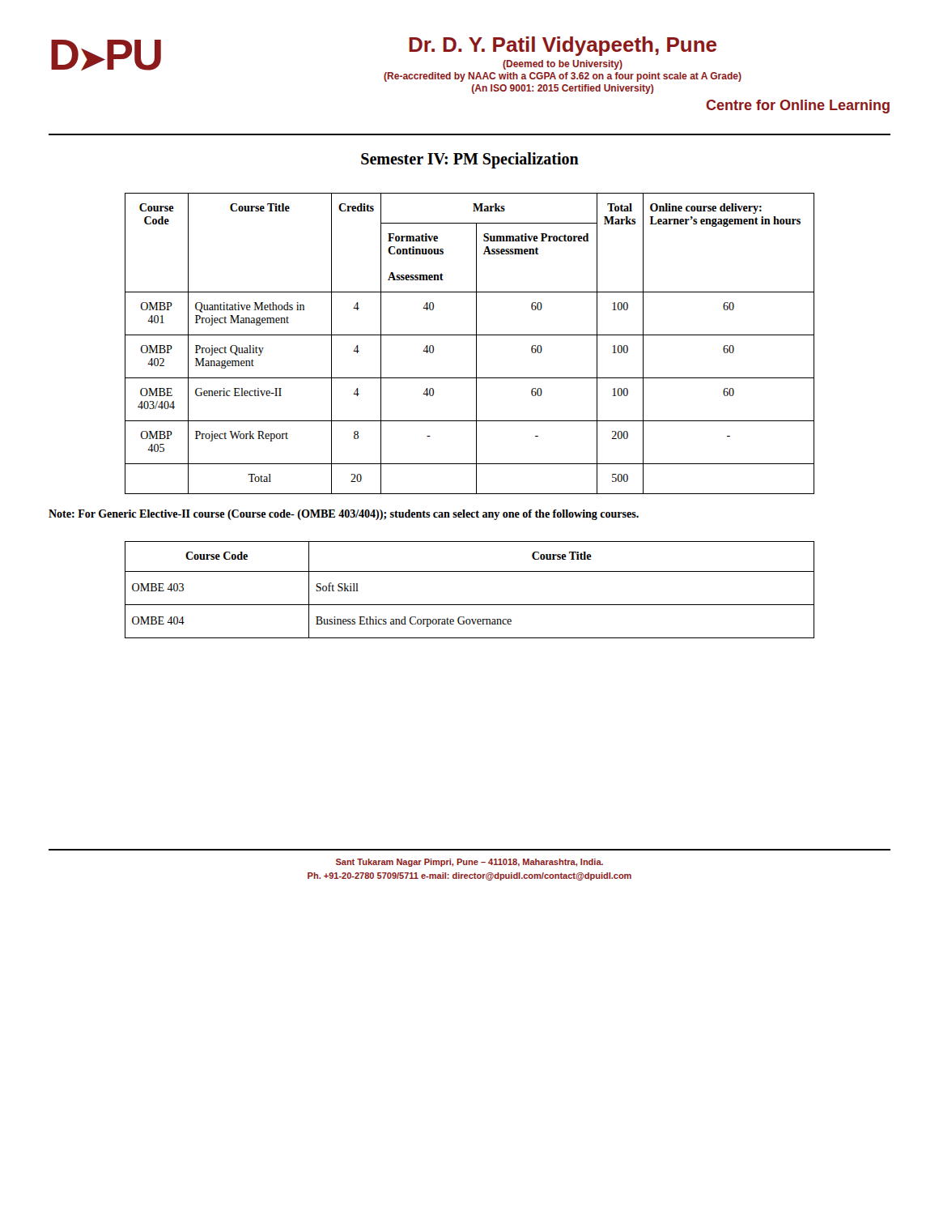D➤PU
Dr. D. Y. Patil Vidyapeeth, Pune
(Deemed to be University)
(Re-accredited by NAAC with a CGPA of 3.62 on a four point scale at A Grade)
(An ISO 9001: 2015 Certified University)
Centre for Online Learning
Semester IV: PM Specialization
| Course Code | Course Title | Credits | Marks | Total Marks | Online course delivery: Learner’s engagement in hours |
| --- | --- | --- | --- | --- | --- |
| Formative Continuous Assessment | Summative Proctored Assessment |
| OMBP 401 | Quantitative Methods in Project Management | 4 | 40 | 60 | 100 | 60 |
| OMBP 402 | Project Quality Management | 4 | 40 | 60 | 100 | 60 |
| OMBE 403/404 | Generic Elective-II | 4 | 40 | 60 | 100 | 60 |
| OMBP 405 | Project Work Report | 8 | - | - | 200 | - |
| | Total | 20 | | | 500 | |
Note: For Generic Elective-II course (Course code- (OMBE 403/404)); students can select any one of the following courses.
| Course Code | Course Title |
| --- | --- |
| OMBE 403 | Soft Skill |
| OMBE 404 | Business Ethics and Corporate Governance |
Sant Tukaram Nagar Pimpri, Pune – 411018, Maharashtra, India.
Ph. +91-20-2780 5709/5711 e-mail: director@dpuidl.com/contact@dpuidl.com